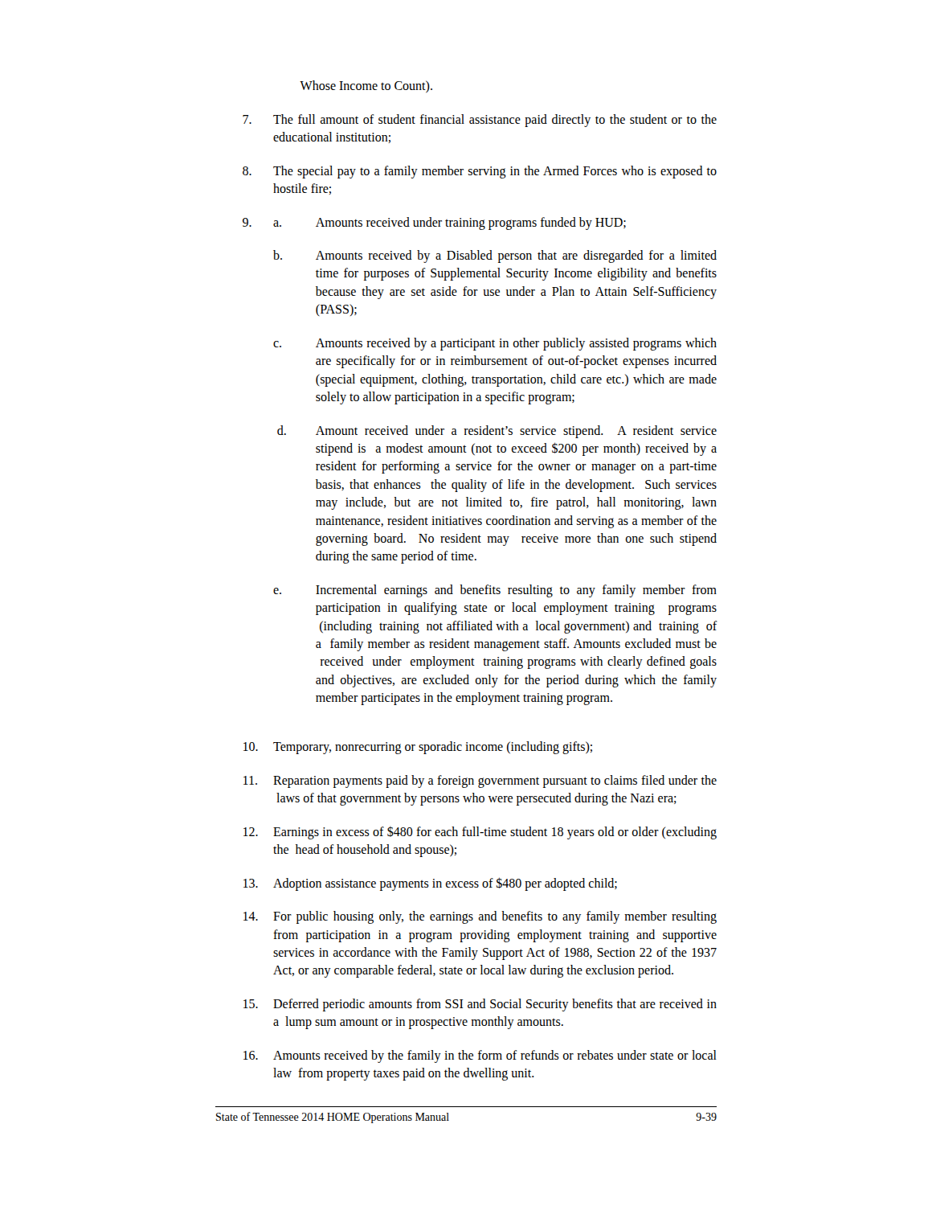Whose Income to Count).
7.
The full amount of student financial assistance paid directly to the student or to the educational institution;
8.
The special pay to a family member serving in the Armed Forces who is exposed to hostile fire;
9.
a.
Amounts received under training programs funded by HUD;
b.
Amounts received by a Disabled person that are disregarded for a limited time for purposes of Supplemental Security Income eligibility and benefits because they are set aside for use under a Plan to Attain Self-Sufficiency (PASS);
c.
Amounts received by a participant in other publicly assisted programs which are specifically for or in reimbursement of out-of-pocket expenses incurred (special equipment, clothing, transportation, child care etc.) which are made solely to allow participation in a specific program;
d.
Amount received under a resident’s service stipend. A resident service stipend is a modest amount (not to exceed $200 per month) received by a resident for performing a service for the owner or manager on a part-time basis, that enhances the quality of life in the development. Such services may include, but are not limited to, fire patrol, hall monitoring, lawn maintenance, resident initiatives coordination and serving as a member of the governing board. No resident may receive more than one such stipend during the same period of time.
e.
Incremental earnings and benefits resulting to any family member from participation in qualifying state or local employment training programs (including training not affiliated with a local government) and training of a family member as resident management staff. Amounts excluded must be received under employment training programs with clearly defined goals and objectives, are excluded only for the period during which the family member participates in the employment training program.
10.
Temporary, nonrecurring or sporadic income (including gifts);
11.
Reparation payments paid by a foreign government pursuant to claims filed under the laws of that government by persons who were persecuted during the Nazi era;
12.
Earnings in excess of $480 for each full-time student 18 years old or older (excluding the head of household and spouse);
13.
Adoption assistance payments in excess of $480 per adopted child;
14.
For public housing only, the earnings and benefits to any family member resulting from participation in a program providing employment training and supportive services in accordance with the Family Support Act of 1988, Section 22 of the 1937 Act, or any comparable federal, state or local law during the exclusion period.
15.
Deferred periodic amounts from SSI and Social Security benefits that are received in a lump sum amount or in prospective monthly amounts.
16.
Amounts received by the family in the form of refunds or rebates under state or local law from property taxes paid on the dwelling unit.
State of Tennessee 2014 HOME Operations Manual
9-39